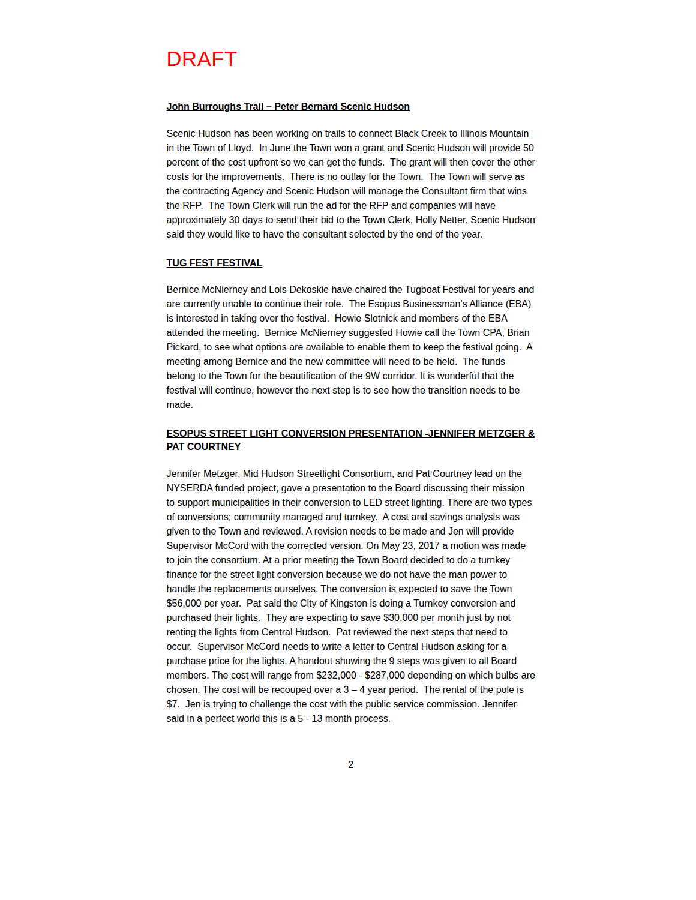DRAFT
John Burroughs Trail – Peter Bernard Scenic Hudson
Scenic Hudson has been working on trails to connect Black Creek to Illinois Mountain in the Town of Lloyd. In June the Town won a grant and Scenic Hudson will provide 50 percent of the cost upfront so we can get the funds. The grant will then cover the other costs for the improvements. There is no outlay for the Town. The Town will serve as the contracting Agency and Scenic Hudson will manage the Consultant firm that wins the RFP. The Town Clerk will run the ad for the RFP and companies will have approximately 30 days to send their bid to the Town Clerk, Holly Netter. Scenic Hudson said they would like to have the consultant selected by the end of the year.
TUG FEST FESTIVAL
Bernice McNierney and Lois Dekoskie have chaired the Tugboat Festival for years and are currently unable to continue their role. The Esopus Businessman’s Alliance (EBA) is interested in taking over the festival. Howie Slotnick and members of the EBA attended the meeting. Bernice McNierney suggested Howie call the Town CPA, Brian Pickard, to see what options are available to enable them to keep the festival going. A meeting among Bernice and the new committee will need to be held. The funds belong to the Town for the beautification of the 9W corridor. It is wonderful that the festival will continue, however the next step is to see how the transition needs to be made.
ESOPUS STREET LIGHT CONVERSION PRESENTATION -JENNIFER METZGER & PAT COURTNEY
Jennifer Metzger, Mid Hudson Streetlight Consortium, and Pat Courtney lead on the NYSERDA funded project, gave a presentation to the Board discussing their mission to support municipalities in their conversion to LED street lighting. There are two types of conversions; community managed and turnkey. A cost and savings analysis was given to the Town and reviewed. A revision needs to be made and Jen will provide Supervisor McCord with the corrected version. On May 23, 2017 a motion was made to join the consortium. At a prior meeting the Town Board decided to do a turnkey finance for the street light conversion because we do not have the man power to handle the replacements ourselves. The conversion is expected to save the Town $56,000 per year. Pat said the City of Kingston is doing a Turnkey conversion and purchased their lights. They are expecting to save $30,000 per month just by not renting the lights from Central Hudson. Pat reviewed the next steps that need to occur. Supervisor McCord needs to write a letter to Central Hudson asking for a purchase price for the lights. A handout showing the 9 steps was given to all Board members. The cost will range from $232,000 - $287,000 depending on which bulbs are chosen. The cost will be recouped over a 3 – 4 year period. The rental of the pole is $7. Jen is trying to challenge the cost with the public service commission. Jennifer said in a perfect world this is a 5 - 13 month process.
2